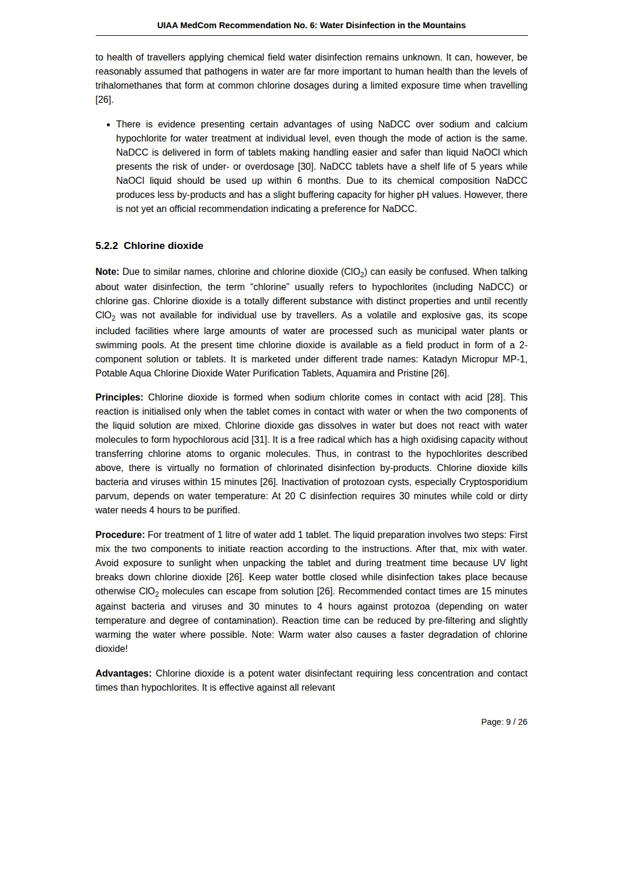UIAA MedCom Recommendation No. 6: Water Disinfection in the Mountains
to health of travellers applying chemical field water disinfection remains unknown. It can, however, be reasonably assumed that pathogens in water are far more important to human health than the levels of trihalomethanes that form at common chlorine dosages during a limited exposure time when travelling [26].
There is evidence presenting certain advantages of using NaDCC over sodium and calcium hypochlorite for water treatment at individual level, even though the mode of action is the same. NaDCC is delivered in form of tablets making handling easier and safer than liquid NaOCl which presents the risk of under- or overdosage [30]. NaDCC tablets have a shelf life of 5 years while NaOCl liquid should be used up within 6 months. Due to its chemical composition NaDCC produces less by-products and has a slight buffering capacity for higher pH values. However, there is not yet an official recommendation indicating a preference for NaDCC.
5.2.2 Chlorine dioxide
Note: Due to similar names, chlorine and chlorine dioxide (ClO2) can easily be confused. When talking about water disinfection, the term “chlorine” usually refers to hypochlorites (including NaDCC) or chlorine gas. Chlorine dioxide is a totally different substance with distinct properties and until recently ClO2 was not available for individual use by travellers. As a volatile and explosive gas, its scope included facilities where large amounts of water are processed such as municipal water plants or swimming pools. At the present time chlorine dioxide is available as a field product in form of a 2-component solution or tablets. It is marketed under different trade names: Katadyn Micropur MP-1, Potable Aqua Chlorine Dioxide Water Purification Tablets, Aquamira and Pristine [26].
Principles: Chlorine dioxide is formed when sodium chlorite comes in contact with acid [28]. This reaction is initialised only when the tablet comes in contact with water or when the two components of the liquid solution are mixed. Chlorine dioxide gas dissolves in water but does not react with water molecules to form hypochlorous acid [31]. It is a free radical which has a high oxidising capacity without transferring chlorine atoms to organic molecules. Thus, in contrast to the hypochlorites described above, there is virtually no formation of chlorinated disinfection by-products. Chlorine dioxide kills bacteria and viruses within 15 minutes [26]. Inactivation of protozoan cysts, especially Cryptosporidium parvum, depends on water temperature: At 20 C disinfection requires 30 minutes while cold or dirty water needs 4 hours to be purified.
Procedure: For treatment of 1 litre of water add 1 tablet. The liquid preparation involves two steps: First mix the two components to initiate reaction according to the instructions. After that, mix with water. Avoid exposure to sunlight when unpacking the tablet and during treatment time because UV light breaks down chlorine dioxide [26]. Keep water bottle closed while disinfection takes place because otherwise ClO2 molecules can escape from solution [26]. Recommended contact times are 15 minutes against bacteria and viruses and 30 minutes to 4 hours against protozoa (depending on water temperature and degree of contamination). Reaction time can be reduced by pre-filtering and slightly warming the water where possible. Note: Warm water also causes a faster degradation of chlorine dioxide!
Advantages: Chlorine dioxide is a potent water disinfectant requiring less concentration and contact times than hypochlorites. It is effective against all relevant
Page: 9 / 26